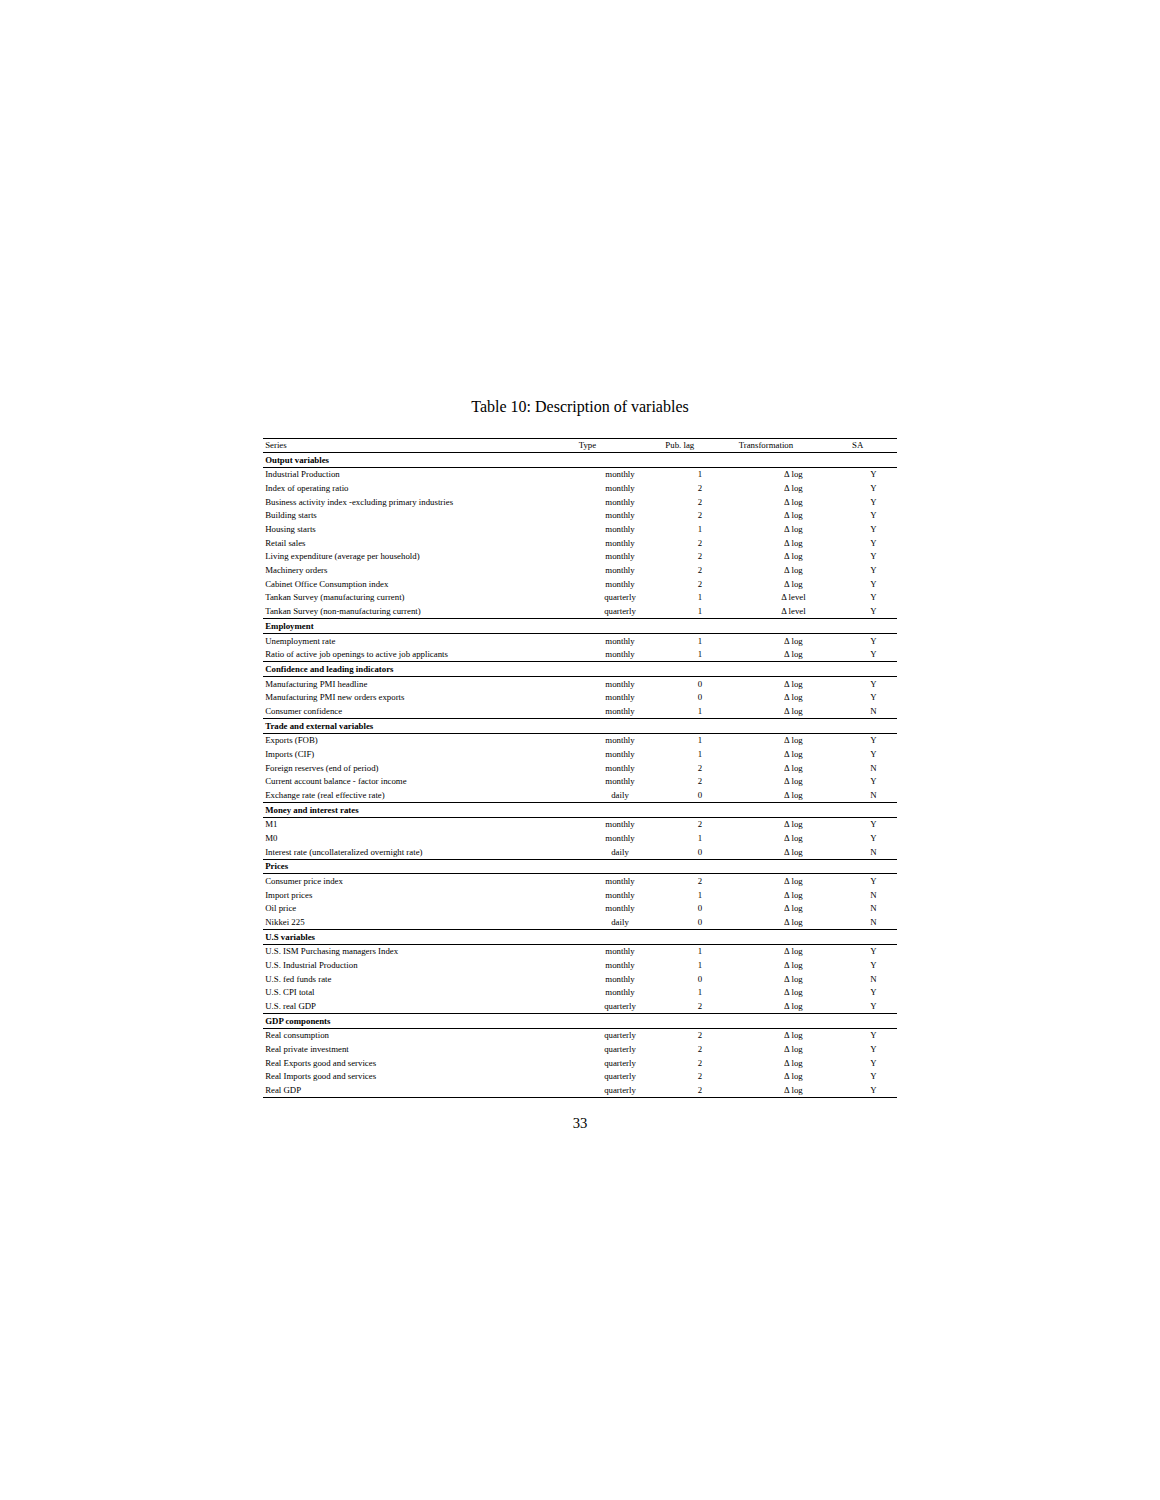Table 10: Description of variables
| Series | Type | Pub. lag | Transformation | SA |
| --- | --- | --- | --- | --- |
| Output variables |
| Industrial Production | monthly | 1 | Δ log | Y |
| Index of operating ratio | monthly | 2 | Δ log | Y |
| Business activity index -excluding primary industries | monthly | 2 | Δ log | Y |
| Building starts | monthly | 2 | Δ log | Y |
| Housing starts | monthly | 1 | Δ log | Y |
| Retail sales | monthly | 2 | Δ log | Y |
| Living expenditure (average per household) | monthly | 2 | Δ log | Y |
| Machinery orders | monthly | 2 | Δ log | Y |
| Cabinet Office Consumption index | monthly | 2 | Δ log | Y |
| Tankan Survey (manufacturing current) | quarterly | 1 | Δ level | Y |
| Tankan Survey (non-manufacturing current) | quarterly | 1 | Δ level | Y |
| Employment |
| Unemployment rate | monthly | 1 | Δ log | Y |
| Ratio of active job openings to active job applicants | monthly | 1 | Δ log | Y |
| Confidence and leading indicators |
| Manufacturing PMI headline | monthly | 0 | Δ log | Y |
| Manufacturing PMI new orders exports | monthly | 0 | Δ log | Y |
| Consumer confidence | monthly | 1 | Δ log | N |
| Trade and external variables |
| Exports (FOB) | monthly | 1 | Δ log | Y |
| Imports (CIF) | monthly | 1 | Δ log | Y |
| Foreign reserves (end of period) | monthly | 2 | Δ log | N |
| Current account balance - factor income | monthly | 2 | Δ log | Y |
| Exchange rate (real effective rate) | daily | 0 | Δ log | N |
| Money and interest rates |
| M1 | monthly | 2 | Δ log | Y |
| M0 | monthly | 1 | Δ log | Y |
| Interest rate (uncollateralized overnight rate) | daily | 0 | Δ log | N |
| Prices |
| Consumer price index | monthly | 2 | Δ log | Y |
| Import prices | monthly | 1 | Δ log | N |
| Oil price | monthly | 0 | Δ log | N |
| Nikkei 225 | daily | 0 | Δ log | N |
| U.S variables |
| U.S. ISM Purchasing managers Index | monthly | 1 | Δ log | Y |
| U.S. Industrial Production | monthly | 1 | Δ log | Y |
| U.S. fed funds rate | monthly | 0 | Δ log | N |
| U.S. CPI total | monthly | 1 | Δ log | Y |
| U.S. real GDP | quarterly | 2 | Δ log | Y |
| GDP components |
| Real consumption | quarterly | 2 | Δ log | Y |
| Real private investment | quarterly | 2 | Δ log | Y |
| Real Exports good and services | quarterly | 2 | Δ log | Y |
| Real Imports good and services | quarterly | 2 | Δ log | Y |
| Real GDP | quarterly | 2 | Δ log | Y |
33